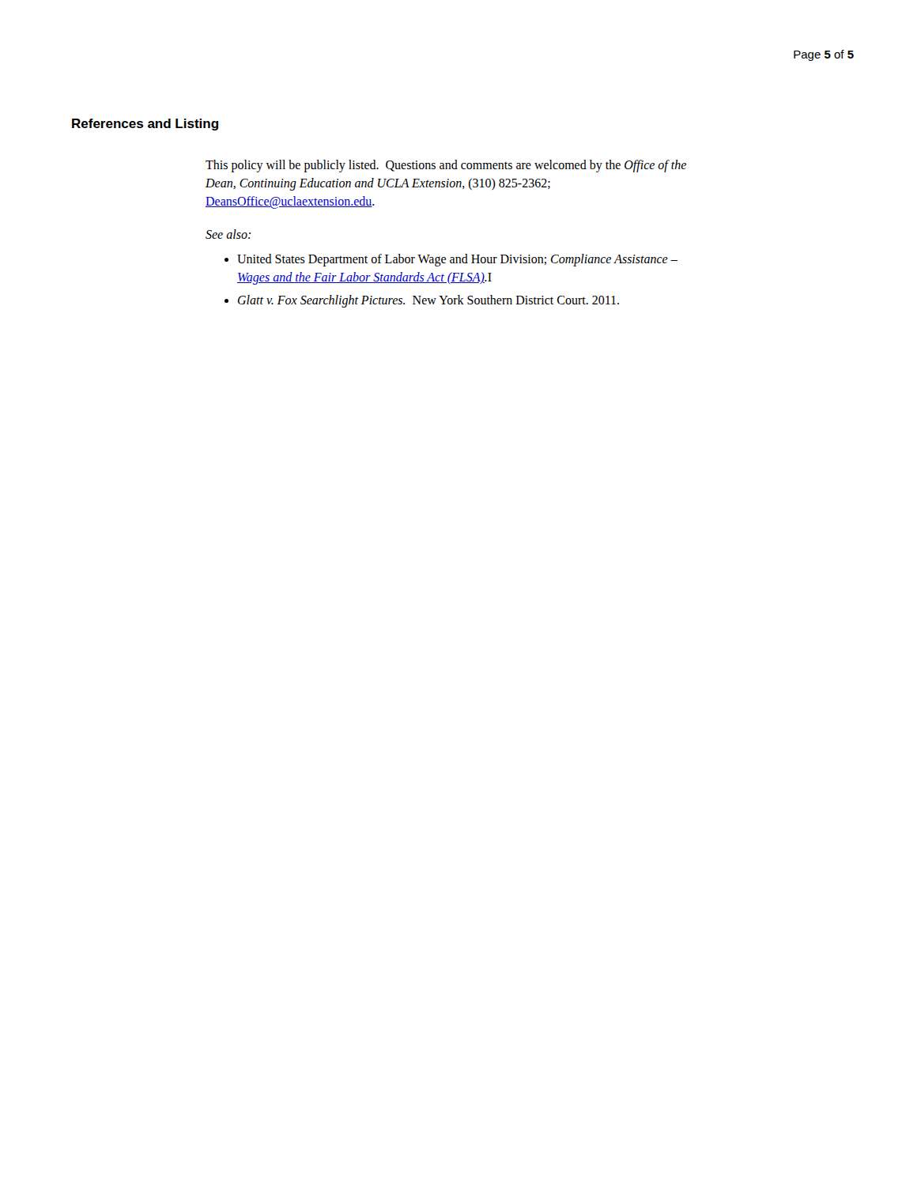Page 5 of 5
References and Listing
This policy will be publicly listed. Questions and comments are welcomed by the Office of the Dean, Continuing Education and UCLA Extension, (310) 825-2362; DeansOffice@uclaextension.edu.
See also:
United States Department of Labor Wage and Hour Division; Compliance Assistance – Wages and the Fair Labor Standards Act (FLSA). I
Glatt v. Fox Searchlight Pictures. New York Southern District Court. 2011.